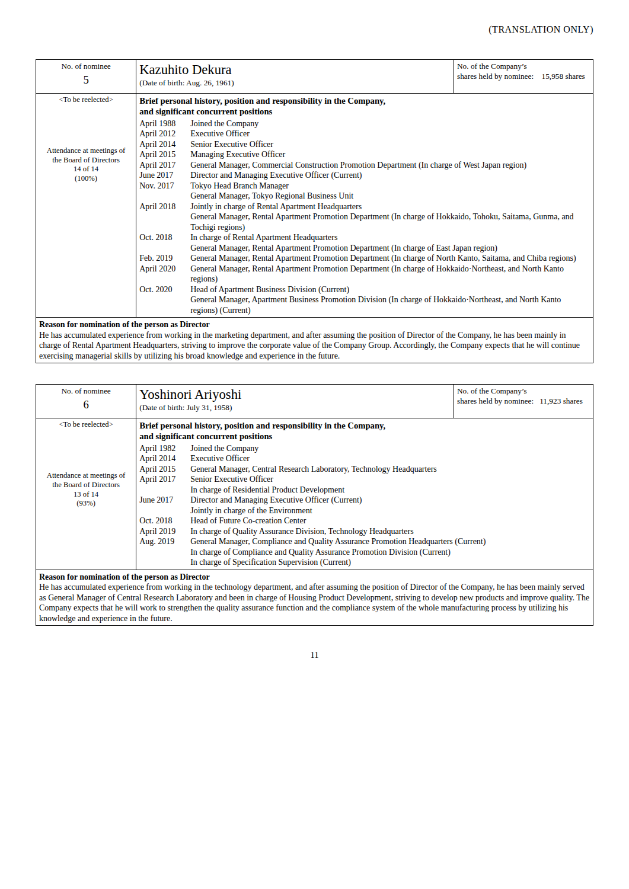(TRANSLATION ONLY)
| No. of nominee 5 | Kazuhito Dekura (Date of birth: Aug. 26, 1961) | No. of the Company’s shares held by nominee: 15,958 shares |
| <To be reelected> Attendance at meetings of the Board of Directors 14 of 14 (100%) | Brief personal history, position and responsibility in the Company, and significant concurrent positions / April 1988 / Joined the Company / / April 2012 / Executive Officer / / April 2014 / Senior Executive Officer / / April 2015 / Managing Executive Officer / / April 2017 / General Manager, Commercial Construction Promotion Department (In charge of West Japan region) / / June 2017 / Director and Managing Executive Officer (Current) / / Nov. 2017 / Tokyo Head Branch Manager General Manager, Tokyo Regional Business Unit / / April 2018 / Jointly in charge of Rental Apartment Headquarters General Manager, Rental Apartment Promotion Department (In charge of Hokkaido, Tohoku, Saitama, Gunma, and Tochigi regions) / / Oct. 2018 / In charge of Rental Apartment Headquarters General Manager, Rental Apartment Promotion Department (In charge of East Japan region) / / Feb. 2019 / General Manager, Rental Apartment Promotion Department (In charge of North Kanto, Saitama, and Chiba regions) / / April 2020 / General Manager, Rental Apartment Promotion Department (In charge of Hokkaido·Northeast, and North Kanto regions) / / Oct. 2020 / Head of Apartment Business Division (Current) General Manager, Apartment Business Promotion Division (In charge of Hokkaido·Northeast, and North Kanto regions) (Current) / |
| Reason for nomination of the person as Director He has accumulated experience from working in the marketing department, and after assuming the position of Director of the Company, he has been mainly in charge of Rental Apartment Headquarters, striving to improve the corporate value of the Company Group. Accordingly, the Company expects that he will continue exercising managerial skills by utilizing his broad knowledge and experience in the future. |
| No. of nominee 6 | Yoshinori Ariyoshi (Date of birth: July 31, 1958) | No. of the Company’s shares held by nominee: 11,923 shares |
| <To be reelected> Attendance at meetings of the Board of Directors 13 of 14 (93%) | Brief personal history, position and responsibility in the Company, and significant concurrent positions / April 1982 / Joined the Company / / April 2014 / Executive Officer / / April 2015 / General Manager, Central Research Laboratory, Technology Headquarters / / April 2017 / Senior Executive Officer In charge of Residential Product Development / / June 2017 / Director and Managing Executive Officer (Current) Jointly in charge of the Environment / / Oct. 2018 / Head of Future Co-creation Center / / April 2019 / In charge of Quality Assurance Division, Technology Headquarters / / Aug. 2019 / General Manager, Compliance and Quality Assurance Promotion Headquarters (Current) In charge of Compliance and Quality Assurance Promotion Division (Current) In charge of Specification Supervision (Current) / |
| Reason for nomination of the person as Director He has accumulated experience from working in the technology department, and after assuming the position of Director of the Company, he has been mainly served as General Manager of Central Research Laboratory and been in charge of Housing Product Development, striving to develop new products and improve quality. The Company expects that he will work to strengthen the quality assurance function and the compliance system of the whole manufacturing process by utilizing his knowledge and experience in the future. |
11